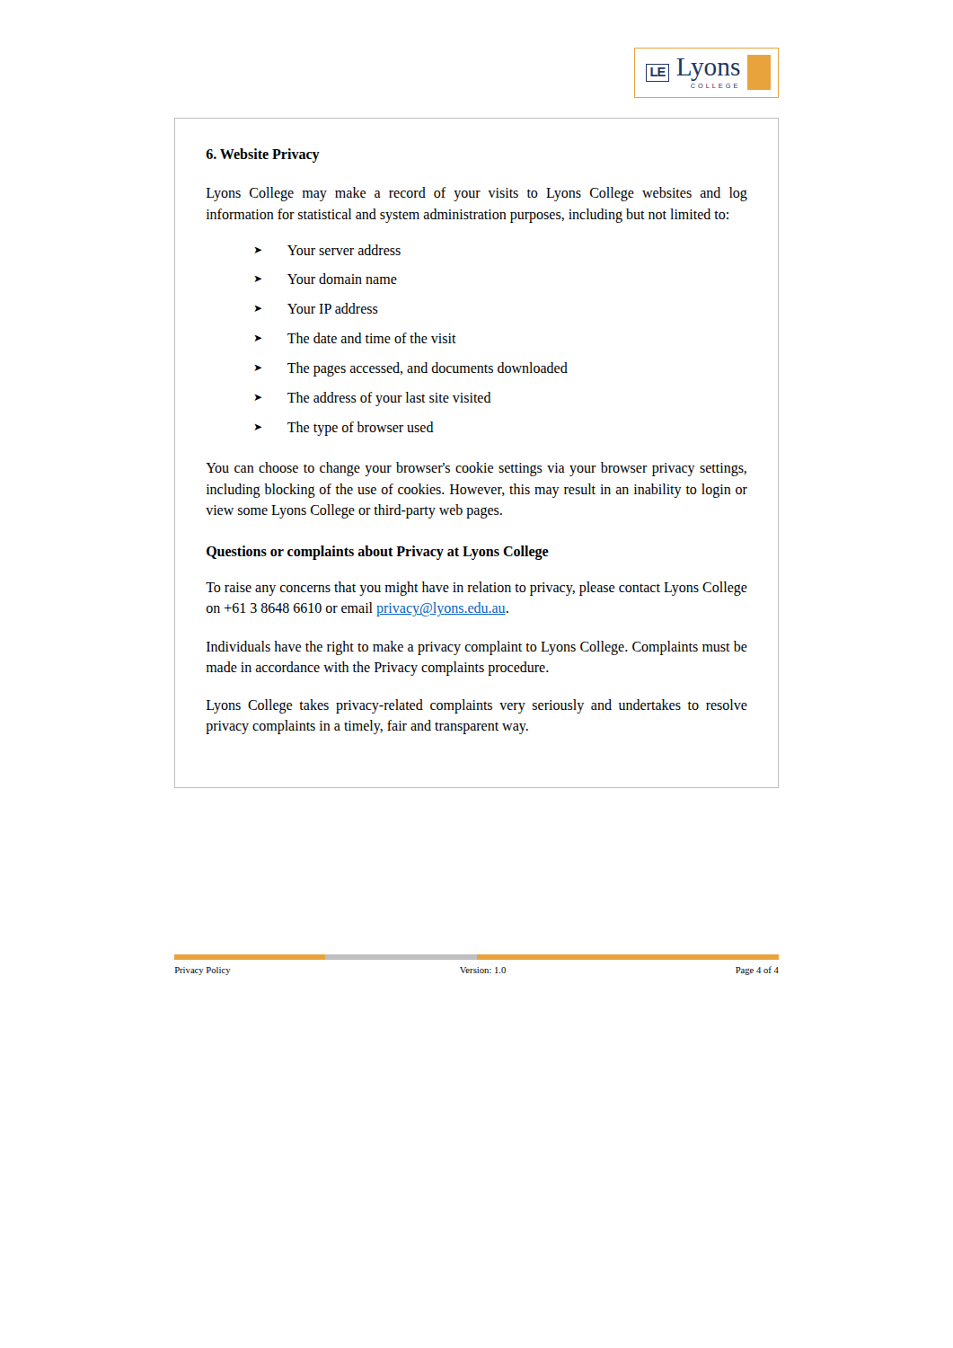LE
Lyons
COLLEGE
6. Website Privacy
Lyons College may make a record of your visits to Lyons College websites and log information for statistical and system administration purposes, including but not limited to:
Your server address
Your domain name
Your IP address
The date and time of the visit
The pages accessed, and documents downloaded
The address of your last site visited
The type of browser used
You can choose to change your browser's cookie settings via your browser privacy settings, including blocking of the use of cookies. However, this may result in an inability to login or view some Lyons College or third-party web pages.
Questions or complaints about Privacy at Lyons College
To raise any concerns that you might have in relation to privacy, please contact Lyons College on +61 3 8648 6610 or email privacy@lyons.edu.au.
Individuals have the right to make a privacy complaint to Lyons College. Complaints must be made in accordance with the Privacy complaints procedure.
Lyons College takes privacy-related complaints very seriously and undertakes to resolve privacy complaints in a timely, fair and transparent way.
Privacy Policy
Version: 1.0
Page 4 of 4